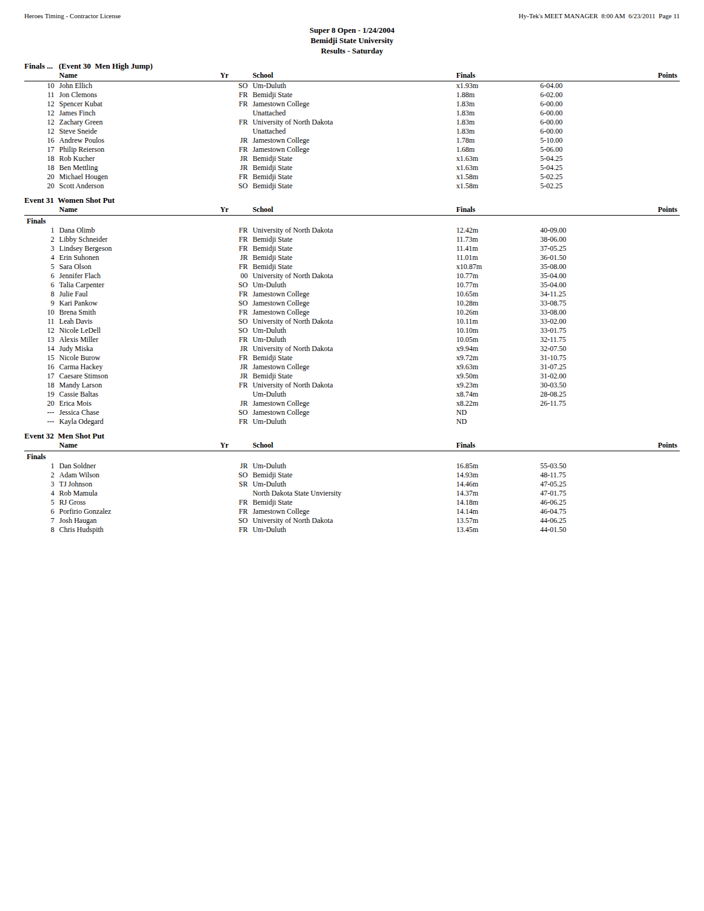Heroes Timing - Contractor License
Hy-Tek's MEET MANAGER 8:00 AM 6/23/2011 Page 11
Super 8 Open - 1/24/2004
Bemidji State University
Results - Saturday
Finals ... (Event 30 Men High Jump)
| | Name | Yr | School | Finals | | Points |
| --- | --- | --- | --- | --- | --- | --- |
| 10 | John Ellich | SO | Um-Duluth | x1.93m | 6-04.00 | |
| 11 | Jon Clemons | FR | Bemidji State | 1.88m | 6-02.00 | |
| 12 | Spencer Kubat | FR | Jamestown College | 1.83m | 6-00.00 | |
| 12 | James Finch | | Unattached | 1.83m | 6-00.00 | |
| 12 | Zachary Green | FR | University of North Dakota | 1.83m | 6-00.00 | |
| 12 | Steve Sneide | | Unattached | 1.83m | 6-00.00 | |
| 16 | Andrew Poulos | JR | Jamestown College | 1.78m | 5-10.00 | |
| 17 | Philip Reierson | FR | Jamestown College | 1.68m | 5-06.00 | |
| 18 | Rob Kucher | JR | Bemidji State | x1.63m | 5-04.25 | |
| 18 | Ben Mettling | JR | Bemidji State | x1.63m | 5-04.25 | |
| 20 | Michael Hougen | FR | Bemidji State | x1.58m | 5-02.25 | |
| 20 | Scott Anderson | SO | Bemidji State | x1.58m | 5-02.25 | |
Event 31 Women Shot Put
| | Name | Yr | School | Finals | | Points |
| --- | --- | --- | --- | --- | --- | --- |
| Finals |
| 1 | Dana Olimb | FR | University of North Dakota | 12.42m | 40-09.00 | |
| 2 | Libby Schneider | FR | Bemidji State | 11.73m | 38-06.00 | |
| 3 | Lindsey Bergeson | FR | Bemidji State | 11.41m | 37-05.25 | |
| 4 | Erin Suhonen | JR | Bemidji State | 11.01m | 36-01.50 | |
| 5 | Sara Olson | FR | Bemidji State | x10.87m | 35-08.00 | |
| 6 | Jennifer Flach | 00 | University of North Dakota | 10.77m | 35-04.00 | |
| 6 | Talia Carpenter | SO | Um-Duluth | 10.77m | 35-04.00 | |
| 8 | Julie Faul | FR | Jamestown College | 10.65m | 34-11.25 | |
| 9 | Kari Pankow | SO | Jamestown College | 10.28m | 33-08.75 | |
| 10 | Brena Smith | FR | Jamestown College | 10.26m | 33-08.00 | |
| 11 | Leah Davis | SO | University of North Dakota | 10.11m | 33-02.00 | |
| 12 | Nicole LeDell | SO | Um-Duluth | 10.10m | 33-01.75 | |
| 13 | Alexis Miller | FR | Um-Duluth | 10.05m | 32-11.75 | |
| 14 | Judy Miska | JR | University of North Dakota | x9.94m | 32-07.50 | |
| 15 | Nicole Burow | FR | Bemidji State | x9.72m | 31-10.75 | |
| 16 | Carma Hackey | JR | Jamestown College | x9.63m | 31-07.25 | |
| 17 | Caesare Stimson | JR | Bemidji State | x9.50m | 31-02.00 | |
| 18 | Mandy Larson | FR | University of North Dakota | x9.23m | 30-03.50 | |
| 19 | Cassie Baltas | | Um-Duluth | x8.74m | 28-08.25 | |
| 20 | Erica Mois | JR | Jamestown College | x8.22m | 26-11.75 | |
| --- | Jessica Chase | SO | Jamestown College | ND | | |
| --- | Kayla Odegard | FR | Um-Duluth | ND | | |
Event 32 Men Shot Put
| | Name | Yr | School | Finals | | Points |
| --- | --- | --- | --- | --- | --- | --- |
| Finals |
| 1 | Dan Soldner | JR | Um-Duluth | 16.85m | 55-03.50 | |
| 2 | Adam Wilson | SO | Bemidji State | 14.93m | 48-11.75 | |
| 3 | TJ Johnson | SR | Um-Duluth | 14.46m | 47-05.25 | |
| 4 | Rob Mamula | | North Dakota State Unviersity | 14.37m | 47-01.75 | |
| 5 | RJ Gross | FR | Bemidji State | 14.18m | 46-06.25 | |
| 6 | Porfirio Gonzalez | FR | Jamestown College | 14.14m | 46-04.75 | |
| 7 | Josh Haugan | SO | University of North Dakota | 13.57m | 44-06.25 | |
| 8 | Chris Hudspith | FR | Um-Duluth | 13.45m | 44-01.50 | |